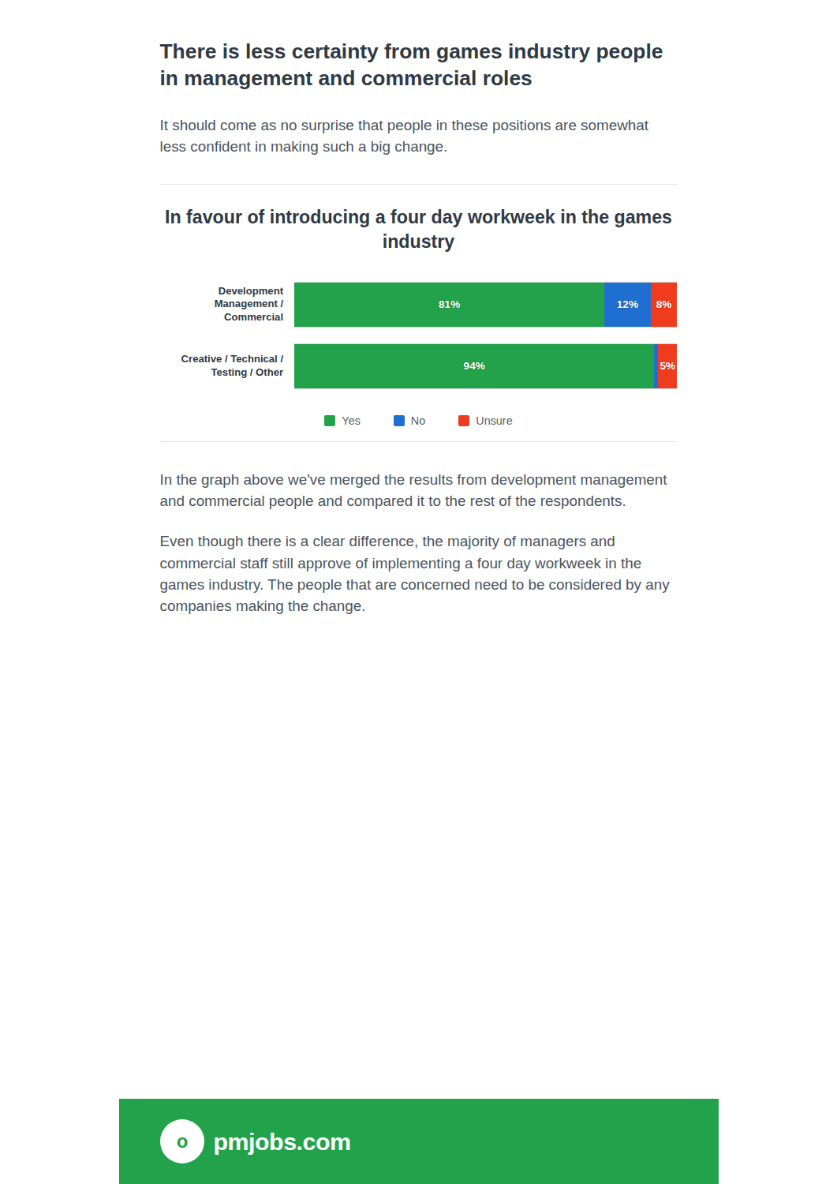There is less certainty from games industry people in management and commercial roles
It should come as no surprise that people in these positions are somewhat less confident in making such a big change.
In favour of introducing a four day workweek in the games industry
| Development Management / Commercial | 81% 12% 8% |
| Creative / Technical / Testing / Other | 94% 5% |
Yes No Unsure
In the graph above we've merged the results from development management and commercial people and compared it to the rest of the respondents.
Even though there is a clear difference, the majority of managers and commercial staff still approve of implementing a four day workweek in the games industry. The people that are concerned need to be considered by any companies making the change.
o pmjobs.com